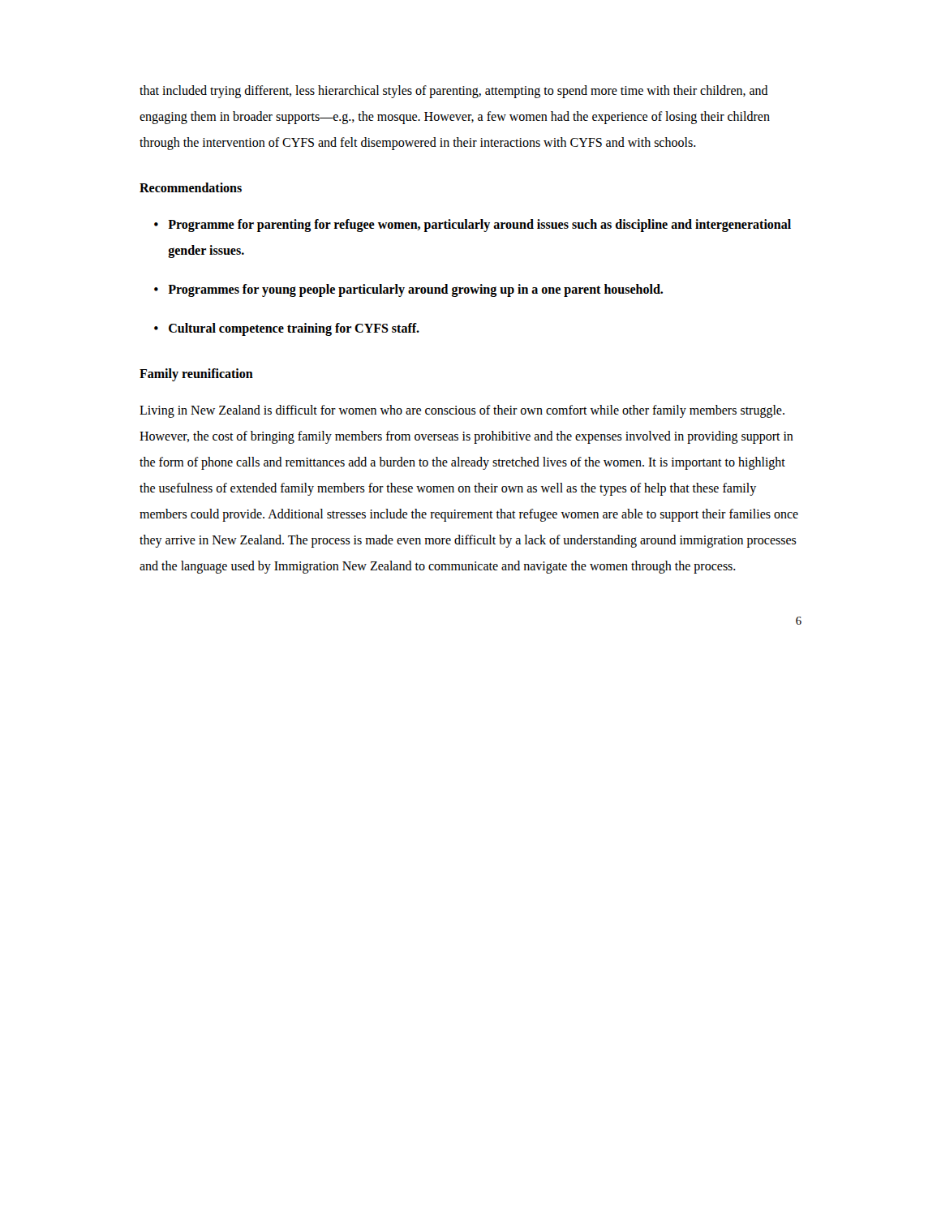that included trying different, less hierarchical styles of parenting, attempting to spend more time with their children, and engaging them in broader supports—e.g., the mosque. However, a few women had the experience of losing their children through the intervention of CYFS and felt disempowered in their interactions with CYFS and with schools.
Recommendations
Programme for parenting for refugee women, particularly around issues such as discipline and intergenerational gender issues.
Programmes for young people particularly around growing up in a one parent household.
Cultural competence training for CYFS staff.
Family reunification
Living in New Zealand is difficult for women who are conscious of their own comfort while other family members struggle. However, the cost of bringing family members from overseas is prohibitive and the expenses involved in providing support in the form of phone calls and remittances add a burden to the already stretched lives of the women. It is important to highlight the usefulness of extended family members for these women on their own as well as the types of help that these family members could provide. Additional stresses include the requirement that refugee women are able to support their families once they arrive in New Zealand. The process is made even more difficult by a lack of understanding around immigration processes and the language used by Immigration New Zealand to communicate and navigate the women through the process.
6